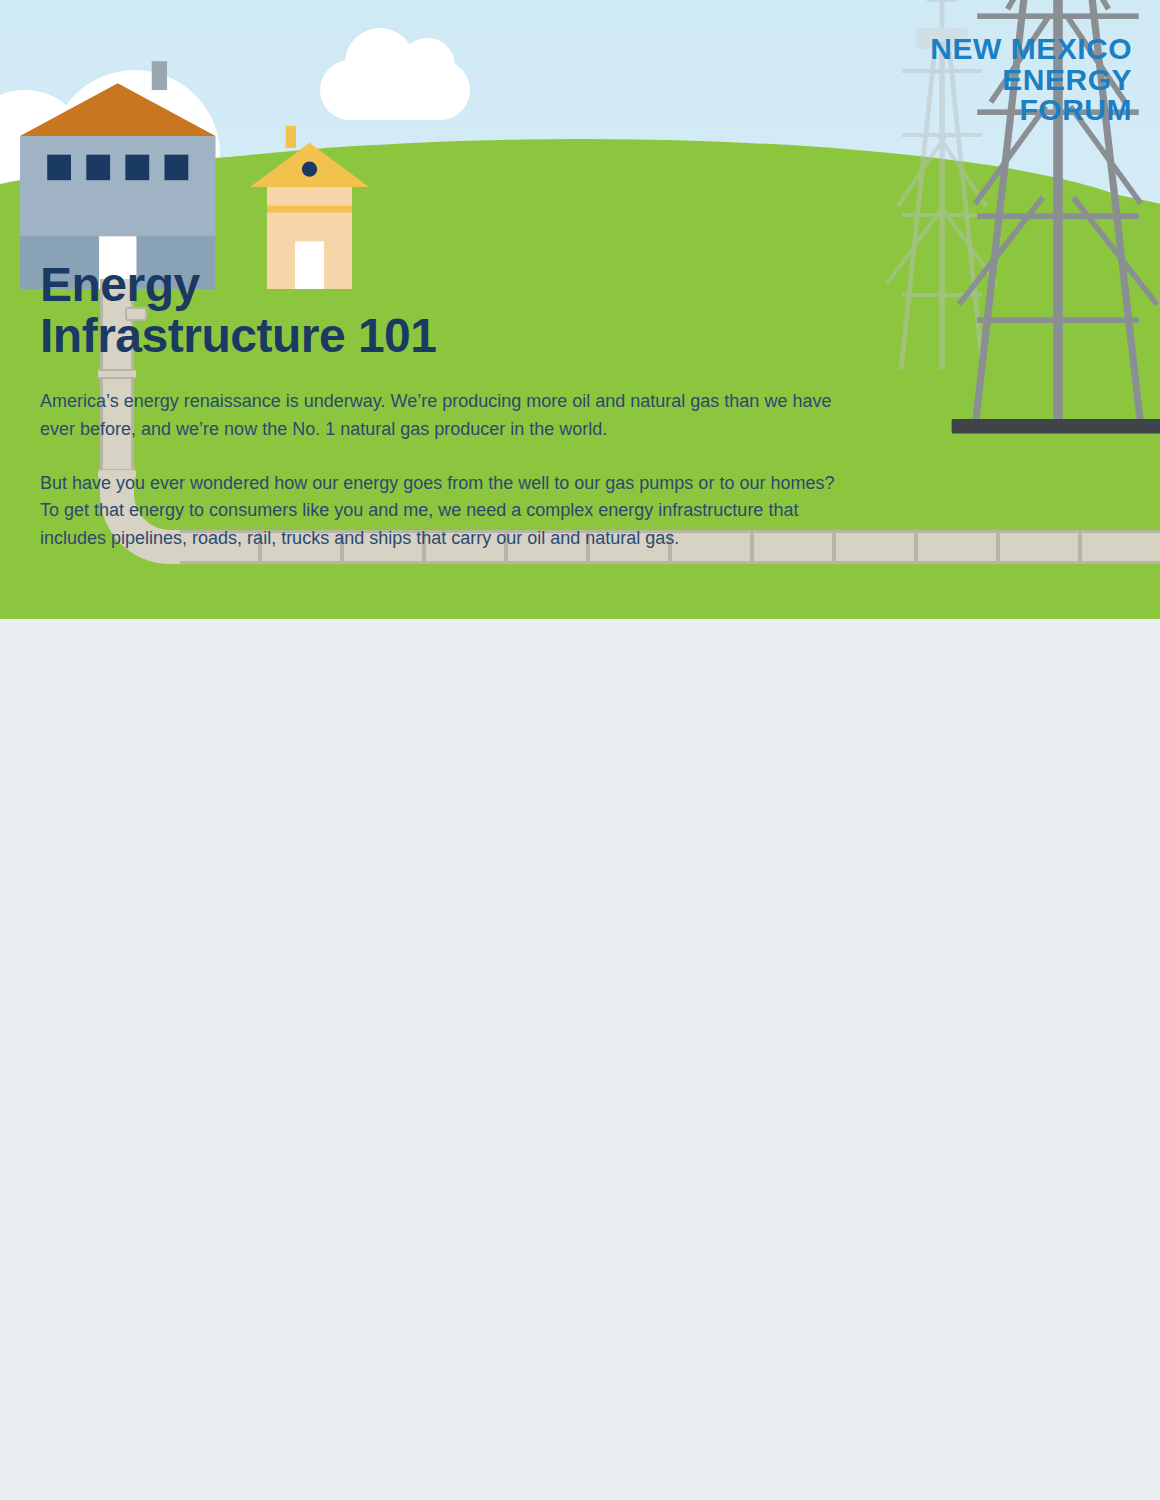New Mexico Energy Forum
Energy
Infrastructure 101
America’s energy renaissance is underway. We’re producing more oil and natural gas than we have ever before, and we’re now the No. 1 natural gas producer in the world.
But have you ever wondered how our energy goes from the well to our gas pumps or to our homes? To get that energy to consumers like you and me, we need a complex energy infrastructure that includes pipelines, roads, rail, trucks and ships that carry our oil and natural gas.